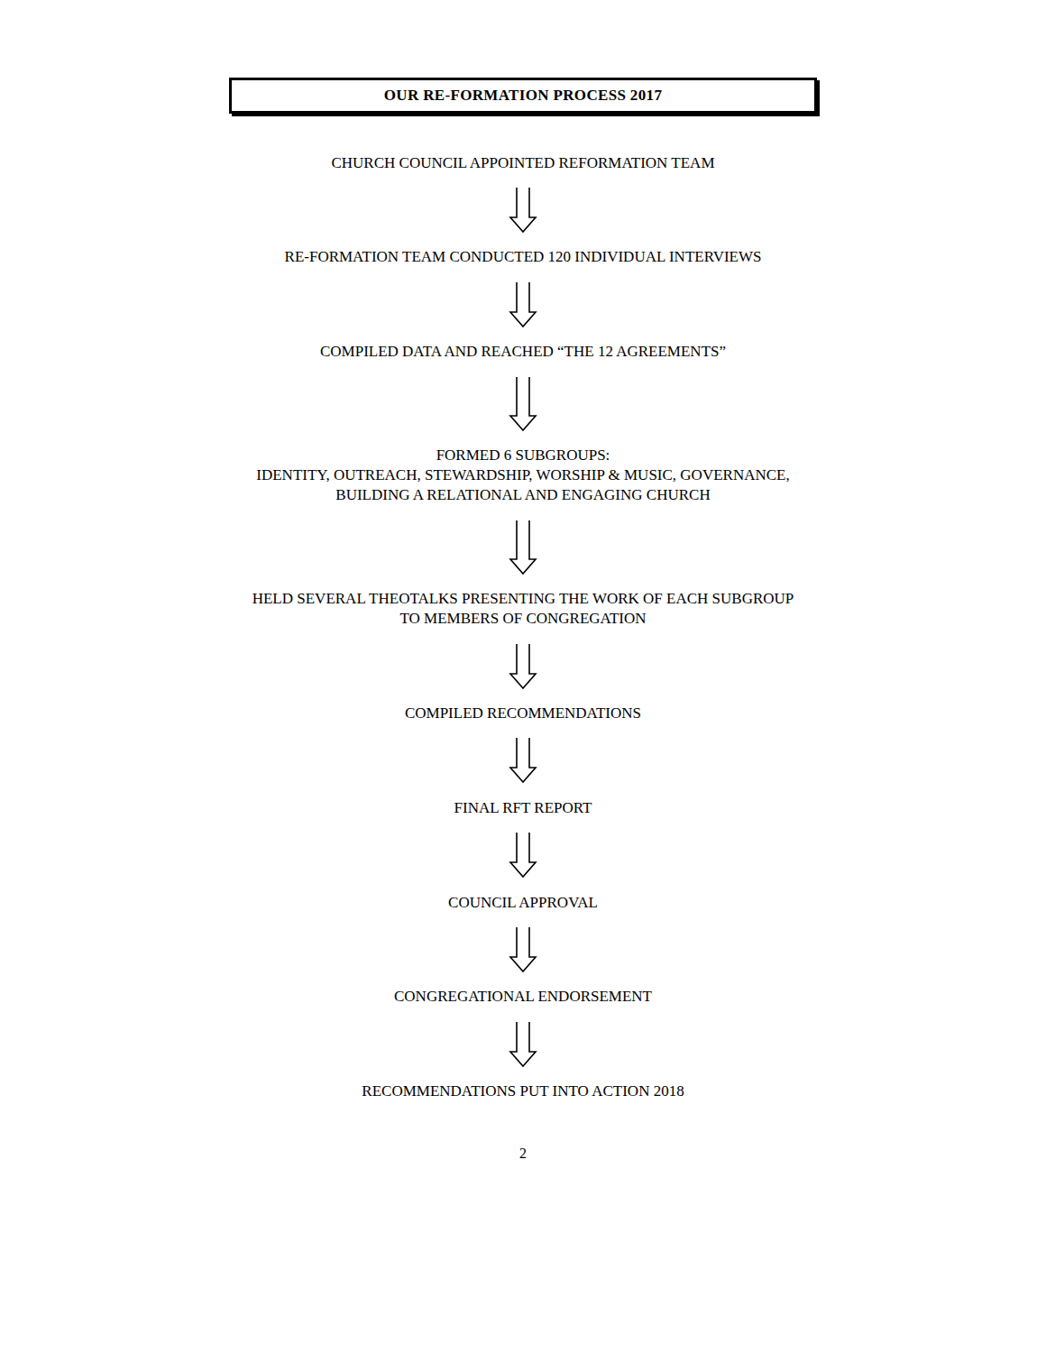OUR RE-FORMATION PROCESS 2017
CHURCH COUNCIL APPOINTED REFORMATION TEAM
RE-FORMATION TEAM CONDUCTED 120 INDIVIDUAL INTERVIEWS
COMPILED DATA AND REACHED “THE 12 AGREEMENTS”
FORMED 6 SUBGROUPS:
IDENTITY, OUTREACH, STEWARDSHIP, WORSHIP & MUSIC, GOVERNANCE,
BUILDING A RELATIONAL AND ENGAGING CHURCH
HELD SEVERAL THEOTALKS PRESENTING THE WORK OF EACH SUBGROUP
TO MEMBERS OF CONGREGATION
COMPILED RECOMMENDATIONS
FINAL RFT REPORT
COUNCIL APPROVAL
CONGREGATIONAL ENDORSEMENT
RECOMMENDATIONS PUT INTO ACTION 2018
2